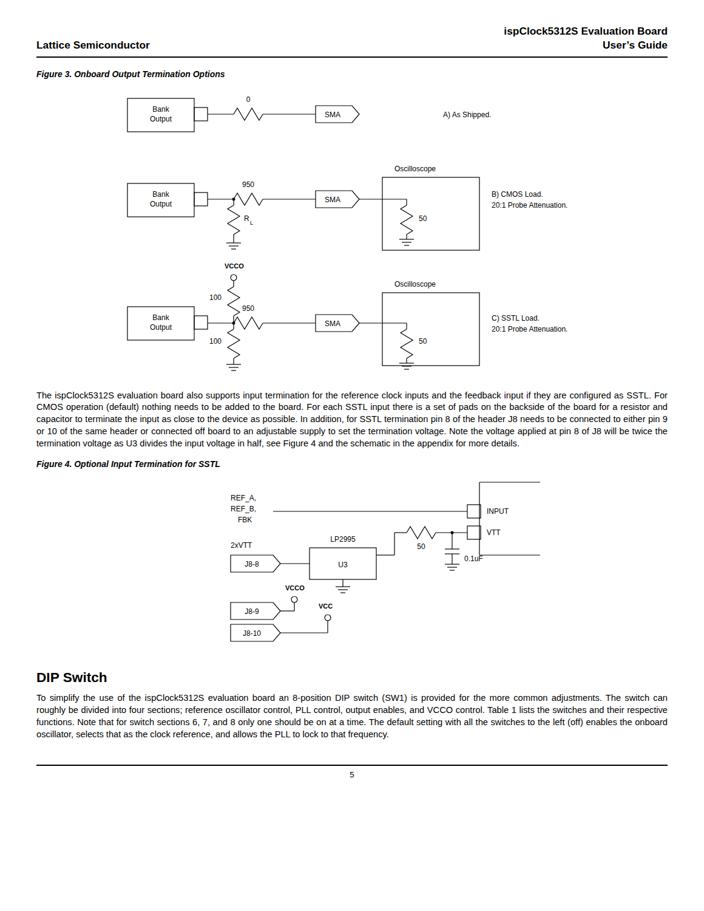Lattice Semiconductor
ispClock5312S Evaluation Board User’s Guide
Figure 3. Onboard Output Termination Options
Bank Output 0 SMA A) As Shipped. Oscilloscope Bank Output 950 SMA R L 50 B) CMOS Load. 20:1 Probe Attenuation. Oscilloscope VCCO 100 Bank Output 950 SMA 100 50 C) SSTL Load. 20:1 Probe Attenuation.
The ispClock5312S evaluation board also supports input termination for the reference clock inputs and the feedback input if they are configured as SSTL. For CMOS operation (default) nothing needs to be added to the board. For each SSTL input there is a set of pads on the backside of the board for a resistor and capacitor to terminate the input as close to the device as possible. In addition, for SSTL termination pin 8 of the header J8 needs to be connected to either pin 9 or 10 of the same header or connected off board to an adjustable supply to set the termination voltage. Note the voltage applied at pin 8 of J8 will be twice the termination voltage as U3 divides the input voltage in half, see Figure 4 and the schematic in the appendix for more details.
Figure 4. Optional Input Termination for SSTL
REF_A, REF_B, FBK INPUT VTT 2xVTT J8-8 U3 LP2995 50 0.1uF VCCO J8-9 VCC J8-10
DIP Switch
To simplify the use of the ispClock5312S evaluation board an 8-position DIP switch (SW1) is provided for the more common adjustments. The switch can roughly be divided into four sections; reference oscillator control, PLL control, output enables, and VCCO control. Table 1 lists the switches and their respective functions. Note that for switch sections 6, 7, and 8 only one should be on at a time. The default setting with all the switches to the left (off) enables the onboard oscillator, selects that as the clock reference, and allows the PLL to lock to that frequency.
5